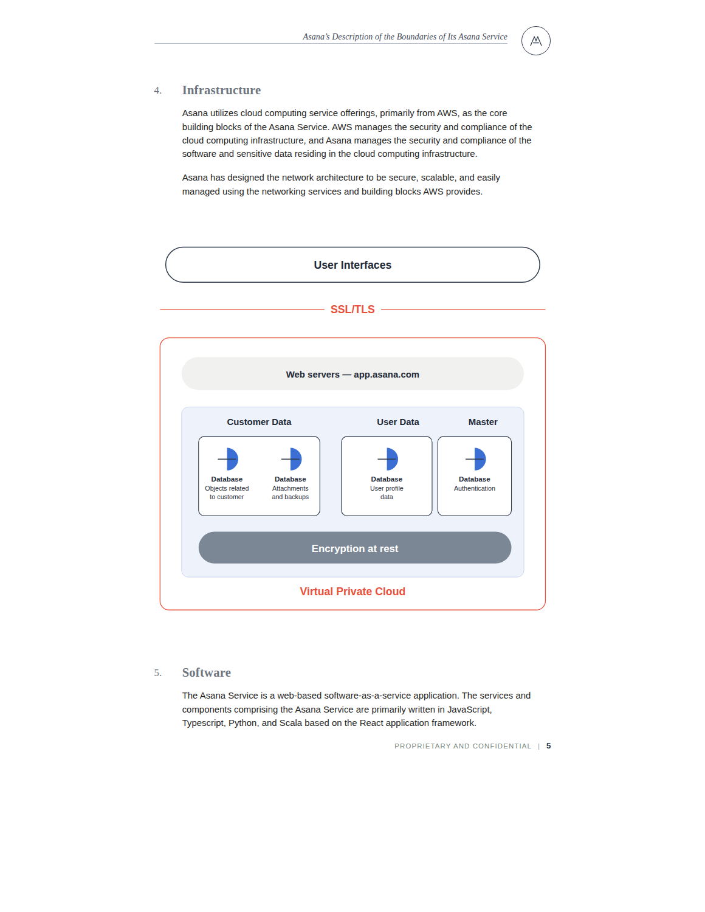Asana’s Description of the Boundaries of Its Asana Service
4.
Infrastructure
Asana utilizes cloud computing service offerings, primarily from AWS, as the core building blocks of the Asana Service. AWS manages the security and compliance of the cloud computing infrastructure, and Asana manages the security and compliance of the software and sensitive data residing in the cloud computing infrastructure.
Asana has designed the network architecture to be secure, scalable, and easily managed using the networking services and building blocks AWS provides.
User Interfaces SSL/TLS Web servers — app.asana.com Customer Data User Data Master Database Objects related to customer Database Attachments and backups Database User profile data Database Authentication Encryption at rest Virtual Private Cloud
5.
Software
The Asana Service is a web-based software-as-a-service application. The services and components comprising the Asana Service are primarily written in JavaScript, Typescript, Python, and Scala based on the React application framework.
PROPRIETARY AND CONFIDENTIAL | 5